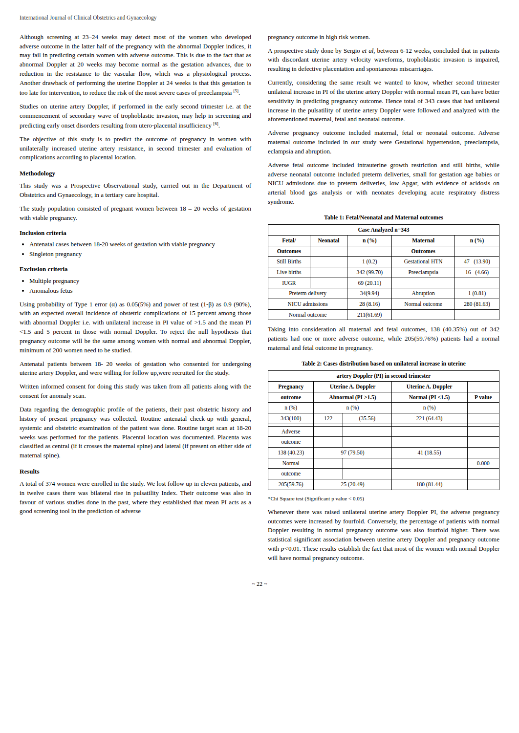International Journal of Clinical Obstetrics and Gynaecology
Although screening at 23–24 weeks may detect most of the women who developed adverse outcome in the latter half of the pregnancy with the abnormal Doppler indices, it may fail in predicting certain women with adverse outcome. This is due to the fact that as abnormal Doppler at 20 weeks may become normal as the gestation advances, due to reduction in the resistance to the vascular flow, which was a physiological process. Another drawback of performing the uterine Doppler at 24 weeks is that this gestation is too late for intervention, to reduce the risk of the most severe cases of preeclampsia [5].
Studies on uterine artery Doppler, if performed in the early second trimester i.e. at the commencement of secondary wave of trophoblastic invasion, may help in screening and predicting early onset disorders resulting from utero-placental insufficiency [6].
The objective of this study is to predict the outcome of pregnancy in women with unilaterally increased uterine artery resistance, in second trimester and evaluation of complications according to placental location.
Methodology
This study was a Prospective Observational study, carried out in the Department of Obstetrics and Gynaecology, in a tertiary care hospital.
The study population consisted of pregnant women between 18 – 20 weeks of gestation with viable pregnancy.
Inclusion criteria
Antenatal cases between 18-20 weeks of gestation with viable pregnancy
Singleton pregnancy
Exclusion criteria
Multiple pregnancy
Anomalous fetus
Using probability of Type 1 error (α) as 0.05(5%) and power of test (1-β) as 0.9 (90%), with an expected overall incidence of obstetric complications of 15 percent among those with abnormal Doppler i.e. with unilateral increase in PI value of >1.5 and the mean PI <1.5 and 5 percent in those with normal Doppler. To reject the null hypothesis that pregnancy outcome will be the same among women with normal and abnormal Doppler, minimum of 200 women need to be studied.
Antenatal patients between 18- 20 weeks of gestation who consented for undergoing uterine artery Doppler, and were willing for follow up,were recruited for the study.
Written informed consent for doing this study was taken from all patients along with the consent for anomaly scan.
Data regarding the demographic profile of the patients, their past obstetric history and history of present pregnancy was collected. Routine antenatal check-up with general, systemic and obstetric examination of the patient was done. Routine target scan at 18-20 weeks was performed for the patients. Placental location was documented. Placenta was classified as central (if it crosses the maternal spine) and lateral (if present on either side of maternal spine).
Results
A total of 374 women were enrolled in the study. We lost follow up in eleven patients, and in twelve cases there was bilateral rise in pulsatility Index. Their outcome was also in favour of various studies done in the past, where they established that mean PI acts as a good screening tool in the prediction of adverse
pregnancy outcome in high risk women.
A prospective study done by Sergio et al, between 6-12 weeks, concluded that in patients with discordant uterine artery velocity waveforms, trophoblastic invasion is impaired, resulting in defective placentation and spontaneous miscarriages.
Currently, considering the same result we wanted to know, whether second trimester unilateral increase in PI of the uterine artery Doppler with normal mean PI, can have better sensitivity in predicting pregnancy outcome. Hence total of 343 cases that had unilateral increase in the pulsatility of uterine artery Doppler were followed and analyzed with the aforementioned maternal, fetal and neonatal outcome.
Adverse pregnancy outcome included maternal, fetal or neonatal outcome. Adverse maternal outcome included in our study were Gestational hypertension, preeclampsia, eclampsia and abruption.
Adverse fetal outcome included intrauterine growth restriction and still births, while adverse neonatal outcome included preterm deliveries, small for gestation age babies or NICU admissions due to preterm deliveries, low Apgar, with evidence of acidosis on arterial blood gas analysis or with neonates developing acute respiratory distress syndrome.
Table 1: Fetal/Neonatal and Maternal outcomes
| Case Analyzed n=343 |
| --- |
| Fetal/ | Neonatal | n (%) | Maternal | n (%) |
| Outcomes | | | Outcomes | |
| Still Births | | 1 (0.2) | Gestational HTN | 47 (13.90) |
| Live births | | 342 (99.70) | Preeclampsia | 16 (4.66) |
| IUGR | | 69 (20.11) | | |
| Preterm delivery | 34(9.94) | Abruption | 1 (0.81) |
| NICU admissions | 28 (8.16) | Normal outcome | 280 (81.63) |
| Normal outcome | 211(61.69) | | |
Taking into consideration all maternal and fetal outcomes, 138 (40.35%) out of 342 patients had one or more adverse outcome, while 205(59.76%) patients had a normal maternal and fetal outcome in pregnancy.
Table 2: Cases distribution based on unilateral increase in uterine
| artery Doppler (PI) in second trimester |
| --- |
| Pregnancy | Uterine A. Doppler | Uterine A. Doppler | |
| outcome | Abnormal (PI >1.5) | Normal (PI <1.5) | P value |
| n (%) | n (%) | n (%) | |
| 343(100) | 122 | (35.56) | 221 (64.43) | |
| Adverse | | | | |
| outcome | | | | |
| 138 (40.23) | 97 (79.50) | 41 (18.55) | |
| Normal | | | | 0.000 |
| outcome | | | | |
| 205(59.76) | 25 (20.49) | 180 (81.44) | |
*Chi Square test (Significant p value < 0.05)
Whenever there was raised unilateral uterine artery Doppler PI, the adverse pregnancy outcomes were increased by fourfold. Conversely, the percentage of patients with normal Doppler resulting in normal pregnancy outcome was also fourfold higher. There was statistical significant association between uterine artery Doppler and pregnancy outcome with p<0.01. These results establish the fact that most of the women with normal Doppler will have normal pregnancy outcome.
~ 22 ~